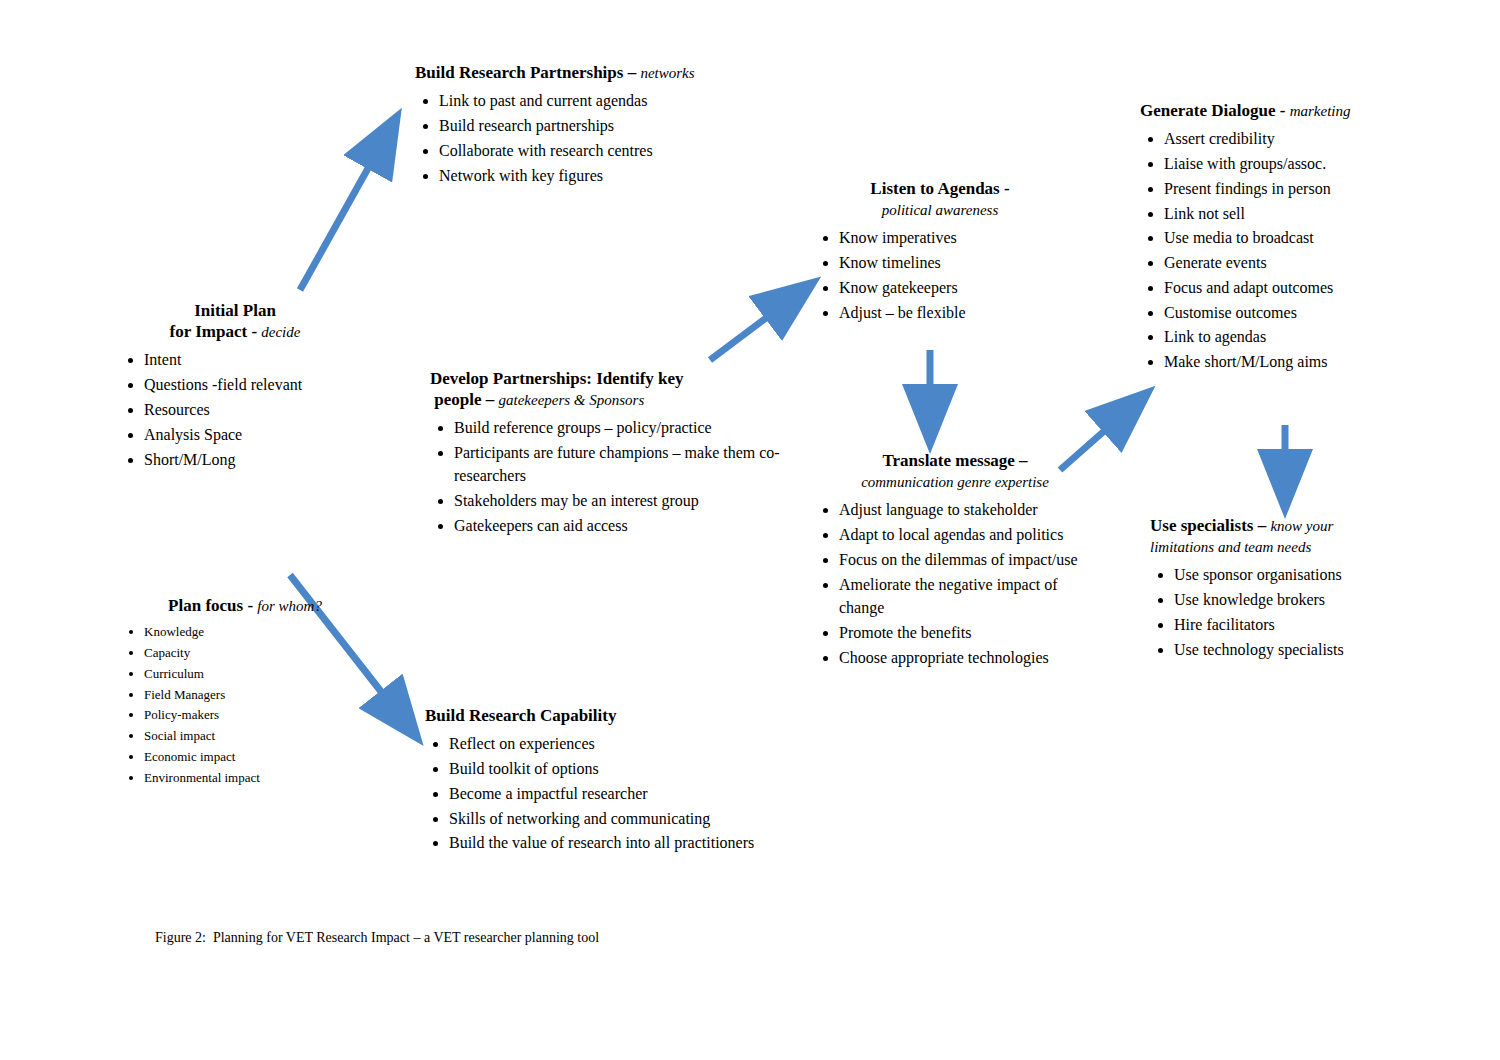Build Research Partnerships – networks
Link to past and current agendas
Build research partnerships
Collaborate with research centres
Network with key figures
Generate Dialogue - marketing
Assert credibility
Liaise with groups/assoc.
Present findings in person
Link not sell
Use media to broadcast
Generate events
Focus and adapt outcomes
Customise outcomes
Link to agendas
Make short/M/Long aims
Listen to Agendas -
political awareness
Know imperatives
Know timelines
Know gatekeepers
Adjust – be flexible
Initial Plan
for Impact - decide
Intent
Questions -field relevant
Resources
Analysis Space
Short/M/Long
Develop Partnerships: Identify key
people – gatekeepers & Sponsors
Build reference groups – policy/practice
Participants are future champions – make them co-researchers
Stakeholders may be an interest group
Gatekeepers can aid access
Translate message –
communication genre expertise
Adjust language to stakeholder
Adapt to local agendas and politics
Focus on the dilemmas of impact/use
Ameliorate the negative impact of change
Promote the benefits
Choose appropriate technologies
Use specialists – know your
limitations and team needs
Use sponsor organisations
Use knowledge brokers
Hire facilitators
Use technology specialists
Plan focus - for whom?
Knowledge
Capacity
Curriculum
Field Managers
Policy-makers
Social impact
Economic impact
Environmental impact
Build Research Capability
Reflect on experiences
Build toolkit of options
Become a impactful researcher
Skills of networking and communicating
Build the value of research into all practitioners
Figure 2: Planning for VET Research Impact – a VET researcher planning tool